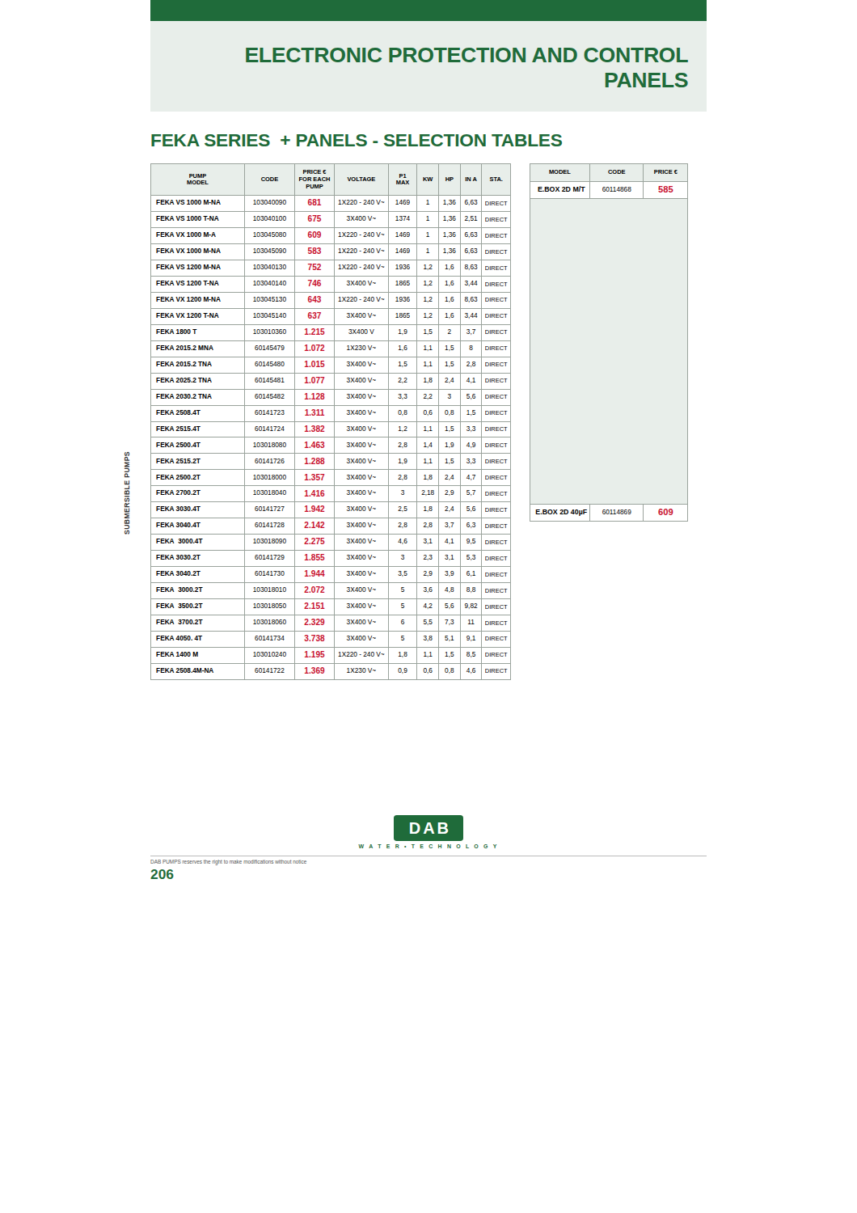Electronic protection and control panels
FEKA series + panels - selection tables
| Pump model | Code | Price € for each pump | Voltage | P1 max | kW | HP | IN A | STA. |
| --- | --- | --- | --- | --- | --- | --- | --- | --- |
| FEKA VS 1000 M-NA | 103040090 | 681 | 1X220 - 240 V~ | 1469 | 1 | 1,36 | 6,63 | DIRECT |
| FEKA VS 1000 T-NA | 103040100 | 675 | 3X400 V~ | 1374 | 1 | 1,36 | 2,51 | DIRECT |
| FEKA VX 1000 M-A | 103045080 | 609 | 1X220 - 240 V~ | 1469 | 1 | 1,36 | 6,63 | DIRECT |
| FEKA VX 1000 M-NA | 103045090 | 583 | 1X220 - 240 V~ | 1469 | 1 | 1,36 | 6,63 | DIRECT |
| FEKA VS 1200 M-NA | 103040130 | 752 | 1X220 - 240 V~ | 1936 | 1,2 | 1,6 | 8,63 | DIRECT |
| FEKA VS 1200 T-NA | 103040140 | 746 | 3X400 V~ | 1865 | 1,2 | 1,6 | 3,44 | DIRECT |
| FEKA VX 1200 M-NA | 103045130 | 643 | 1X220 - 240 V~ | 1936 | 1,2 | 1,6 | 8,63 | DIRECT |
| FEKA VX 1200 T-NA | 103045140 | 637 | 3X400 V~ | 1865 | 1,2 | 1,6 | 3,44 | DIRECT |
| FEKA 1800 T | 103010360 | 1.215 | 3X400 V | 1,9 | 1,5 | 2 | 3,7 | DIRECT |
| FEKA 2015.2 MNA | 60145479 | 1.072 | 1X230 V~ | 1,6 | 1,1 | 1,5 | 8 | DIRECT |
| FEKA 2015.2 TNA | 60145480 | 1.015 | 3X400 V~ | 1,5 | 1,1 | 1,5 | 2,8 | DIRECT |
| FEKA 2025.2 TNA | 60145481 | 1.077 | 3X400 V~ | 2,2 | 1,8 | 2,4 | 4,1 | DIRECT |
| FEKA 2030.2 TNA | 60145482 | 1.128 | 3X400 V~ | 3,3 | 2,2 | 3 | 5,6 | DIRECT |
| FEKA 2508.4T | 60141723 | 1.311 | 3X400 V~ | 0,8 | 0,6 | 0,8 | 1,5 | DIRECT |
| FEKA 2515.4T | 60141724 | 1.382 | 3X400 V~ | 1,2 | 1,1 | 1,5 | 3,3 | DIRECT |
| FEKA 2500.4T | 103018080 | 1.463 | 3X400 V~ | 2,8 | 1,4 | 1,9 | 4,9 | DIRECT |
| FEKA 2515.2T | 60141726 | 1.288 | 3X400 V~ | 1,9 | 1,1 | 1,5 | 3,3 | DIRECT |
| FEKA 2500.2T | 103018000 | 1.357 | 3X400 V~ | 2,8 | 1,8 | 2,4 | 4,7 | DIRECT |
| FEKA 2700.2T | 103018040 | 1.416 | 3X400 V~ | 3 | 2,18 | 2,9 | 5,7 | DIRECT |
| FEKA 3030.4T | 60141727 | 1.942 | 3X400 V~ | 2,5 | 1,8 | 2,4 | 5,6 | DIRECT |
| FEKA 3040.4T | 60141728 | 2.142 | 3X400 V~ | 2,8 | 2,8 | 3,7 | 6,3 | DIRECT |
| FEKA 3000.4T | 103018090 | 2.275 | 3X400 V~ | 4,6 | 3,1 | 4,1 | 9,5 | DIRECT |
| FEKA 3030.2T | 60141729 | 1.855 | 3X400 V~ | 3 | 2,3 | 3,1 | 5,3 | DIRECT |
| FEKA 3040.2T | 60141730 | 1.944 | 3X400 V~ | 3,5 | 2,9 | 3,9 | 6,1 | DIRECT |
| FEKA 3000.2T | 103018010 | 2.072 | 3X400 V~ | 5 | 3,6 | 4,8 | 8,8 | DIRECT |
| FEKA 3500.2T | 103018050 | 2.151 | 3X400 V~ | 5 | 4,2 | 5,6 | 9,82 | DIRECT |
| FEKA 3700.2T | 103018060 | 2.329 | 3X400 V~ | 6 | 5,5 | 7,3 | 11 | DIRECT |
| FEKA 4050. 4T | 60141734 | 3.738 | 3X400 V~ | 5 | 3,8 | 5,1 | 9,1 | DIRECT |
| FEKA 1400 M | 103010240 | 1.195 | 1X220 - 240 V~ | 1,8 | 1,1 | 1,5 | 8,5 | DIRECT |
| FEKA 2508.4M-NA | 60141722 | 1.369 | 1X230 V~ | 0,9 | 0,6 | 0,8 | 4,6 | DIRECT |
| Model | Code | Price € |
| --- | --- | --- |
| E.BOX 2D M/T | 60114868 | 585 |
| E.BOX 2D 40µF | 60114869 | 609 |
Submersible pumps
DAB
W A T E R • T E C H N O L O G Y
DAB PUMPS reserves the right to make modifications without notice
206